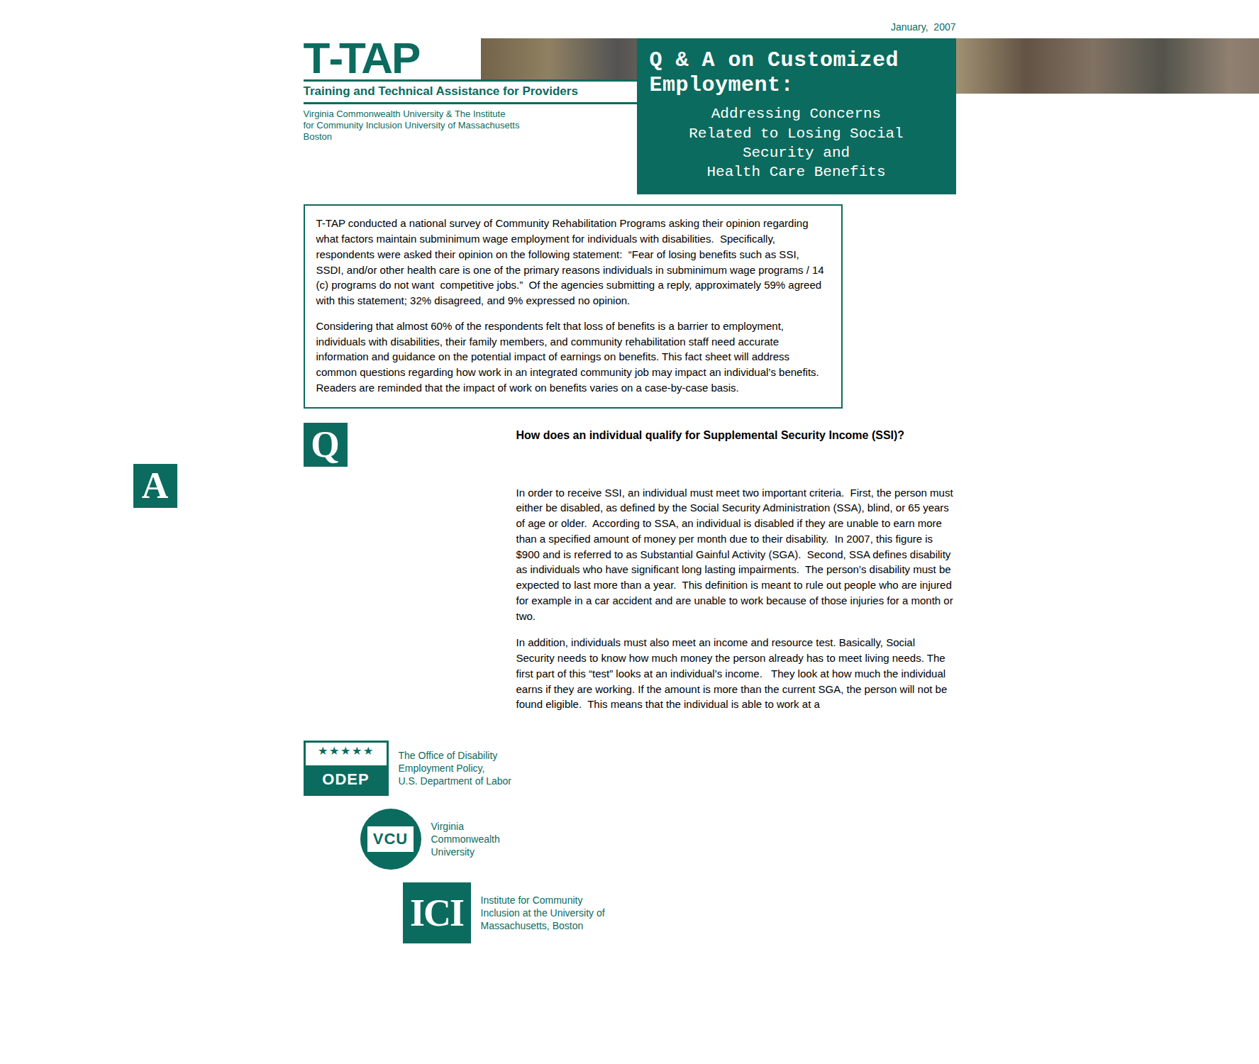January, 2007
T-TAP
Training and Technical Assistance for Providers
Virginia Commonwealth University & The Institute
for Community Inclusion University of Massachusetts
Boston
Q & A on Customized Employment:
Addressing Concerns
Related to Losing Social
Security and
Health Care Benefits
T-TAP conducted a national survey of Community Rehabilitation Programs asking their opinion regarding what factors maintain subminimum wage employment for individuals with disabilities. Specifically, respondents were asked their opinion on the following statement: “Fear of losing benefits such as SSI, SSDI, and/or other health care is one of the primary reasons individuals in subminimum wage programs / 14 (c) programs do not want competitive jobs.” Of the agencies submitting a reply, approximately 59% agreed with this statement; 32% disagreed, and 9% expressed no opinion.
Considering that almost 60% of the respondents felt that loss of benefits is a barrier to employment, individuals with disabilities, their family members, and community rehabilitation staff need accurate information and guidance on the potential impact of earnings on benefits. This fact sheet will address common questions regarding how work in an integrated community job may impact an individual’s benefits. Readers are reminded that the impact of work on benefits varies on a case-by-case basis.
Q
How does an individual qualify for Supplemental Security Income (SSI)?
A
In order to receive SSI, an individual must meet two important criteria. First, the person must either be disabled, as defined by the Social Security Administration (SSA), blind, or 65 years of age or older. According to SSA, an individual is disabled if they are unable to earn more than a specified amount of money per month due to their disability. In 2007, this figure is $900 and is referred to as Substantial Gainful Activity (SGA). Second, SSA defines disability as individuals who have significant long lasting impairments. The person’s disability must be expected to last more than a year. This definition is meant to rule out people who are injured for example in a car accident and are unable to work because of those injuries for a month or two.
In addition, individuals must also meet an income and resource test. Basically, Social Security needs to know how much money the person already has to meet living needs. The first part of this “test” looks at an individual’s income. They look at how much the individual earns if they are working. If the amount is more than the current SGA, the person will not be found eligible. This means that the individual is able to work at a
★★★★★
ODEP
The Office of Disability
Employment Policy,
U.S. Department of Labor
VCU
Virginia
Commonwealth
University
ICI
Institute for Community
Inclusion at the University of
Massachusetts, Boston